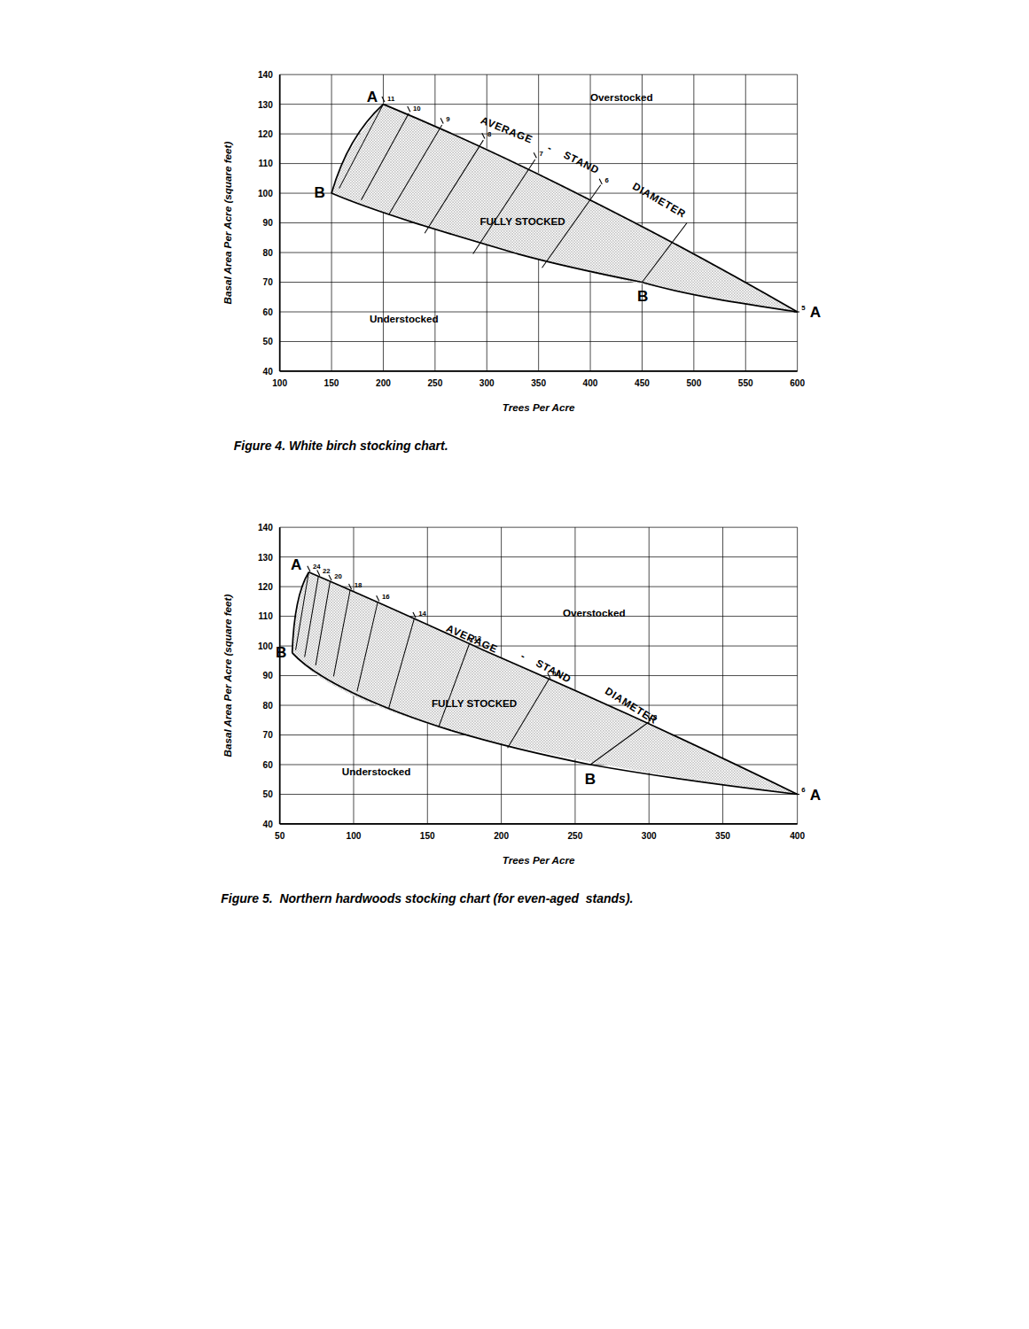White birch stocking chart Graph of basal area per acre in square feet (vertical axis, 40 to 140) versus trees per acre (horizontal axis, 100 to 600). A shaded band between curve A and curve B marks the fully stocked region; above it is overstocked and below it is understocked. Diagonal lines labeled 5 through 11 indicate average stand diameter. x: 100 -> 110 ; 600 -> 860 (scale 1.5 px per unit) y: 140 -> 40 ; 40 -> 470 (scale 4.3 px per unit) 11 10 9 8 7 6 5 A B A B Overstocked FULLY STOCKED Understocked AVERAGE STAND DIAMETER - 100 150 200 250 300 350 400 450 500 550 600 140 130 120 110 100 90 80 70 60 50 40 Trees Per Acre Basal Area Per Acre (square feet)
Figure 4. White birch stocking chart.
Northern hardwoods stocking chart (for even-aged stands) Graph of basal area per acre in square feet (vertical axis, 40 to 140) versus trees per acre (horizontal axis, 50 to 400). A shaded band between curve A and curve B marks the fully stocked region; above it is overstocked and below it is understocked. Diagonal lines labeled 6 through 24 indicate average stand diameter. 24 22 20 18 16 14 12 10 8 6 A B A B Overstocked FULLY STOCKED Understocked AVERAGE STAND DIAMETER - 50 100 150 200 250 300 350 400 140 130 120 110 100 90 80 70 60 50 40 Trees Per Acre Basal Area Per Acre (square feet)
Figure 5. Northern hardwoods stocking chart (for even-aged stands).